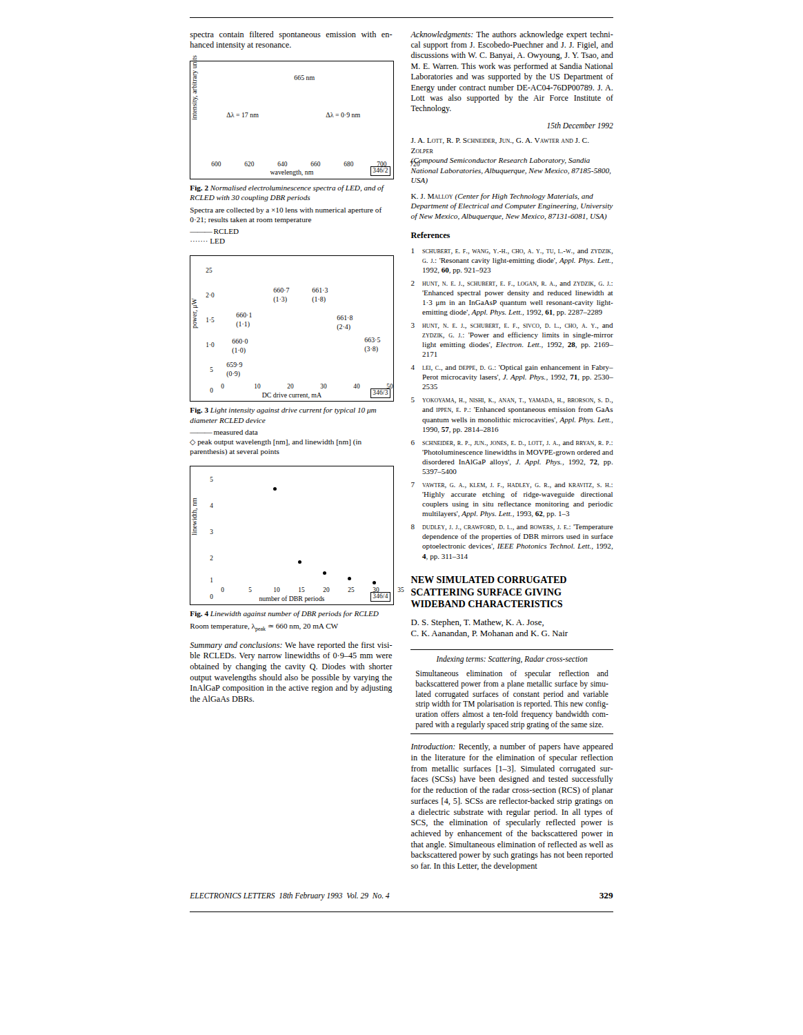spectra contain filtered spontaneous emission with enhanced intensity at resonance.
intensity, arbitrary units 600 620 640 660 680 700 720 wavelength, nm 665 nm Δλ = 17 nm Δλ = 0·9 nm 346/2
Fig. 2 Normalised electroluminescence spectra of LED, and of RCLED with 30 coupling DBR periods
Spectra are collected by a ×10 lens with numerical aperture of 0·21; results taken at room temperature
RCLED LED
power, μW 25 2·0 1·5 1·0 5 0 0 10 20 30 40 50 DC drive current, mA 660·7
(1·3) 661·3
(1·8) 660·1
(1·1) 661·8
(2·4) 660·0
(1·0) 663·5
(3·8) 659·9
(0·9) 346/3
Fig. 3 Light intensity against drive current for typical 10 μm diameter RCLED device
measured data ◇ peak output wavelength [nm], and linewidth [nm] (in parenthesis) at several points
linewidth, nm 5 4 3 2 1 0 0 5 10 15 20 25 30 35 number of DBR periods 346/4
Fig. 4 Linewidth against number of DBR periods for RCLED
Room temperature, λpeak ≃ 660 nm, 20 mA CW
Summary and conclusions: We have reported the first visible RCLEDs. Very narrow linewidths of 0·9–45 mm were obtained by changing the cavity Q. Diodes with shorter output wavelengths should also be possible by varying the InAlGaP composition in the active region and by adjusting the AlGaAs DBRs.
Acknowledgments: The authors acknowledge expert technical support from J. Escobedo-Puechner and J. J. Figiel, and discussions with W. C. Banyai, A. Owyoung, J. Y. Tsao, and M. E. Warren. This work was performed at Sandia National Laboratories and was supported by the US Department of Energy under contract number DE-AC04-76DP00789. J. A. Lott was also supported by the Air Force Institute of Technology.
15th December 1992
J. A. Lott, R. P. Schneider, Jun., G. A. Vawter and J. C. Zolper
(Compound Semiconductor Research Laboratory, Sandia National Laboratories, Albuquerque, New Mexico, 87185-5800, USA)
K. J. Malloy (Center for High Technology Materials, and Department of Electrical and Computer Engineering, University of New Mexico, Albuquerque, New Mexico, 87131-6081, USA)
References
1 schubert, e. f., wang, y.-h., cho, a. y., tu, l.-w., and zydzik, g. j.: 'Resonant cavity light-emitting diode', Appl. Phys. Lett., 1992, 60, pp. 921–923
2 hunt, n. e. j., schubert, e. f., logan, r. a., and zydzik, g. j.: 'Enhanced spectral power density and reduced linewidth at 1·3 μm in an InGaAsP quantum well resonant-cavity light-emitting diode', Appl. Phys. Lett., 1992, 61, pp. 2287–2289
3 hunt, n. e. j., schubert, e. f., sivco, d. l., cho, a. y., and zydzik, g. j.: 'Power and efficiency limits in single-mirror light emitting diodes', Electron. Lett., 1992, 28, pp. 2169–2171
4 lei, c., and deppe, d. g.: 'Optical gain enhancement in Fabry–Perot microcavity lasers', J. Appl. Phys., 1992, 71, pp. 2530–2535
5 yokoyama, h., nishi, k., anan, t., yamada, h., brorson, s. d., and ippen, e. p.: 'Enhanced spontaneous emission from GaAs quantum wells in monolithic microcavities', Appl. Phys. Lett., 1990, 57, pp. 2814–2816
6 schneider, r. p., jun., jones, e. d., lott, j. a., and bryan, r. p.: 'Photoluminescence linewidths in MOVPE-grown ordered and disordered InAlGaP alloys', J. Appl. Phys., 1992, 72, pp. 5397–5400
7 vawter, g. a., klem, j. f., hadley, g. r., and kravitz, s. h.: 'Highly accurate etching of ridge-waveguide directional couplers using in situ reflectance monitoring and periodic multilayers', Appl. Phys. Lett., 1993, 62, pp. 1–3
8 dudley, j. j., crawford, d. l., and bowers, j. e.: 'Temperature dependence of the properties of DBR mirrors used in surface optoelectronic devices', IEEE Photonics Technol. Lett., 1992, 4, pp. 311–314
New simulated corrugated scattering surface giving wideband characteristics
D. S. Stephen, T. Mathew, K. A. Jose,
C. K. Aanandan, P. Mohanan and K. G. Nair
Indexing terms: Scattering, Radar cross-section
Simultaneous elimination of specular reflection and backscattered power from a plane metallic surface by simulated corrugated surfaces of constant period and variable strip width for TM polarisation is reported. This new configuration offers almost a ten-fold frequency bandwidth compared with a regularly spaced strip grating of the same size.
Introduction: Recently, a number of papers have appeared in the literature for the elimination of specular reflection from metallic surfaces [1–3]. Simulated corrugated surfaces (SCSs) have been designed and tested successfully for the reduction of the radar cross-section (RCS) of planar surfaces [4, 5]. SCSs are reflector-backed strip gratings on a dielectric substrate with regular period. In all types of SCS, the elimination of specularly reflected power is achieved by enhancement of the backscattered power in that angle. Simultaneous elimination of reflected as well as backscattered power by such gratings has not been reported so far. In this Letter, the development
ELECTRONICS LETTERS 18th February 1993 Vol. 29 No. 4
329